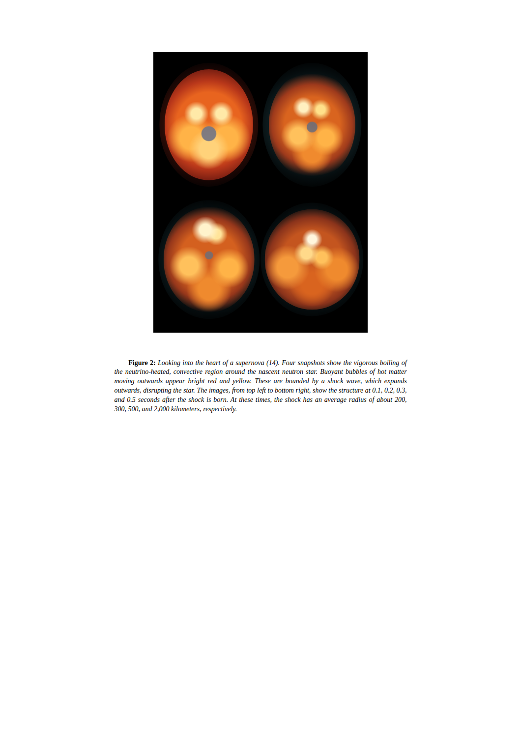Figure 2: Looking into the heart of a supernova (14). Four snapshots show the vigorous boiling of the neutrino-heated, convective region around the nascent neutron star. Buoyant bubbles of hot matter moving outwards appear bright red and yellow. These are bounded by a shock wave, which expands outwards, disrupting the star. The images, from top left to bottom right, show the structure at 0.1, 0.2, 0.3, and 0.5 seconds after the shock is born. At these times, the shock has an average radius of about 200, 300, 500, and 2,000 kilometers, respectively.